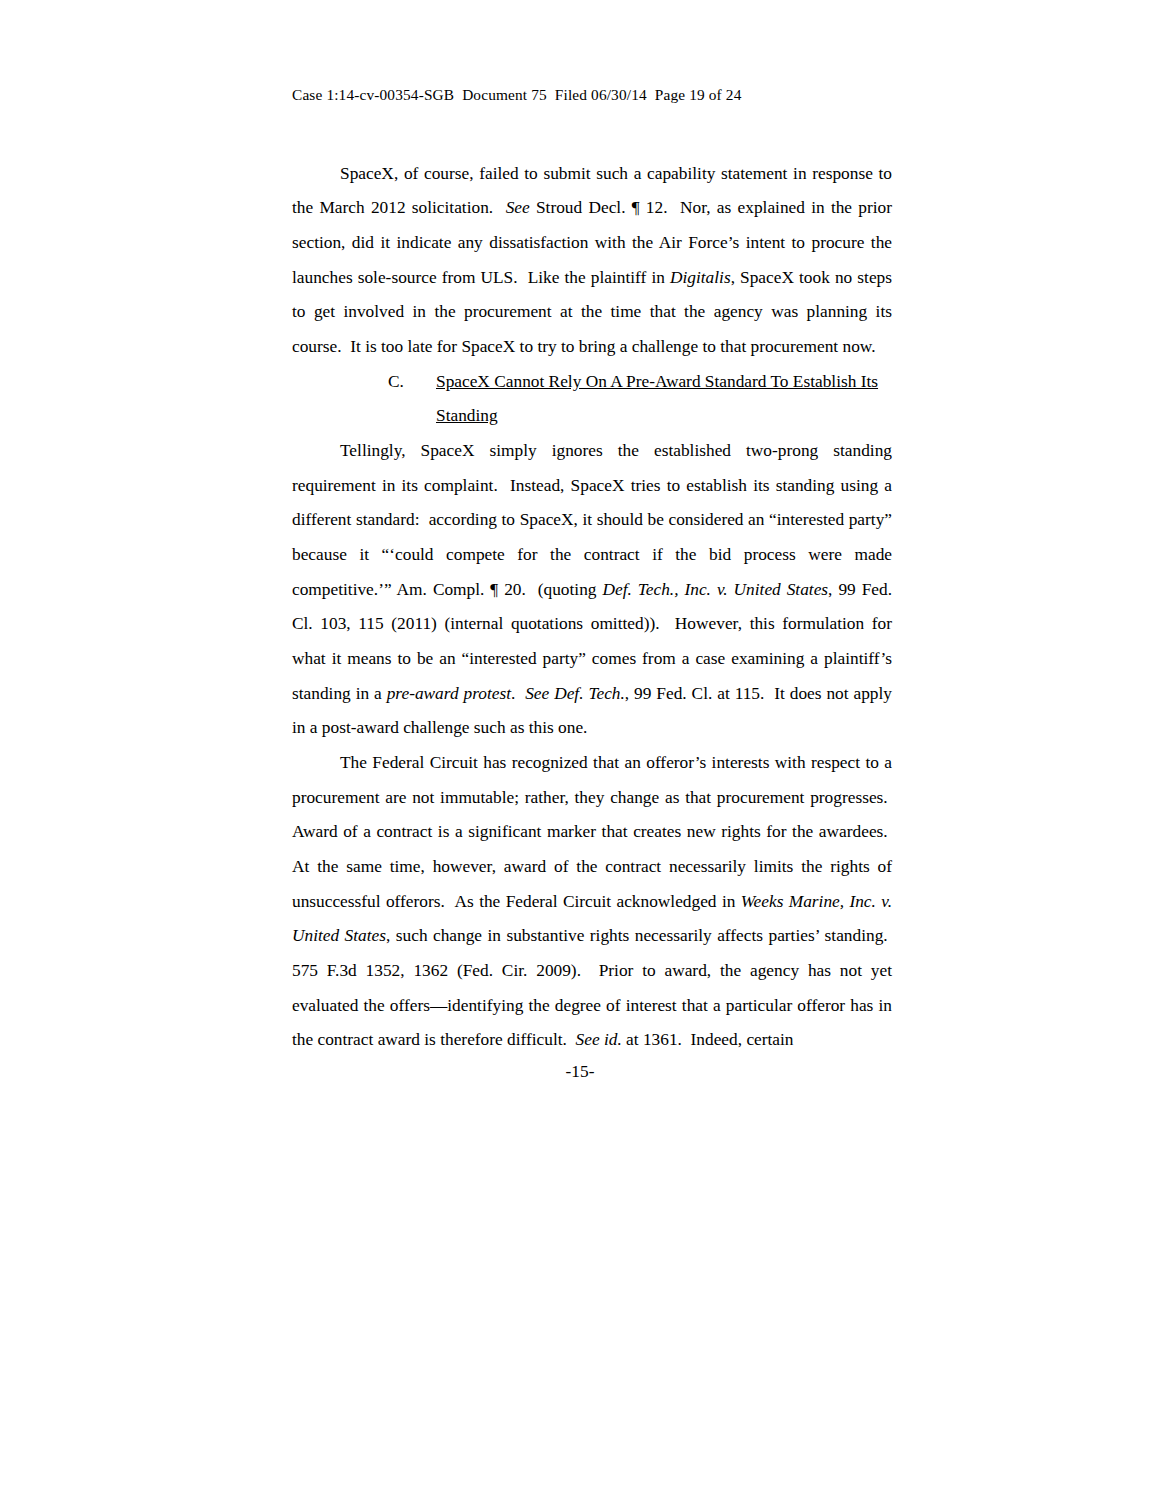Case 1:14-cv-00354-SGB Document 75 Filed 06/30/14 Page 19 of 24
SpaceX, of course, failed to submit such a capability statement in response to the March 2012 solicitation. See Stroud Decl. ¶ 12. Nor, as explained in the prior section, did it indicate any dissatisfaction with the Air Force’s intent to procure the launches sole-source from ULS. Like the plaintiff in Digitalis, SpaceX took no steps to get involved in the procurement at the time that the agency was planning its course. It is too late for SpaceX to try to bring a challenge to that procurement now.
C. SpaceX Cannot Rely On A Pre-Award Standard To Establish Its Standing
Tellingly, SpaceX simply ignores the established two-prong standing requirement in its complaint. Instead, SpaceX tries to establish its standing using a different standard: according to SpaceX, it should be considered an “interested party” because it “‘could compete for the contract if the bid process were made competitive.’” Am. Compl. ¶ 20. (quoting Def. Tech., Inc. v. United States, 99 Fed. Cl. 103, 115 (2011) (internal quotations omitted)). However, this formulation for what it means to be an “interested party” comes from a case examining a plaintiff’s standing in a pre-award protest. See Def. Tech., 99 Fed. Cl. at 115. It does not apply in a post-award challenge such as this one.
The Federal Circuit has recognized that an offeror’s interests with respect to a procurement are not immutable; rather, they change as that procurement progresses. Award of a contract is a significant marker that creates new rights for the awardees. At the same time, however, award of the contract necessarily limits the rights of unsuccessful offerors. As the Federal Circuit acknowledged in Weeks Marine, Inc. v. United States, such change in substantive rights necessarily affects parties’ standing. 575 F.3d 1352, 1362 (Fed. Cir. 2009). Prior to award, the agency has not yet evaluated the offers—identifying the degree of interest that a particular offeror has in the contract award is therefore difficult. See id. at 1361. Indeed, certain
-15-